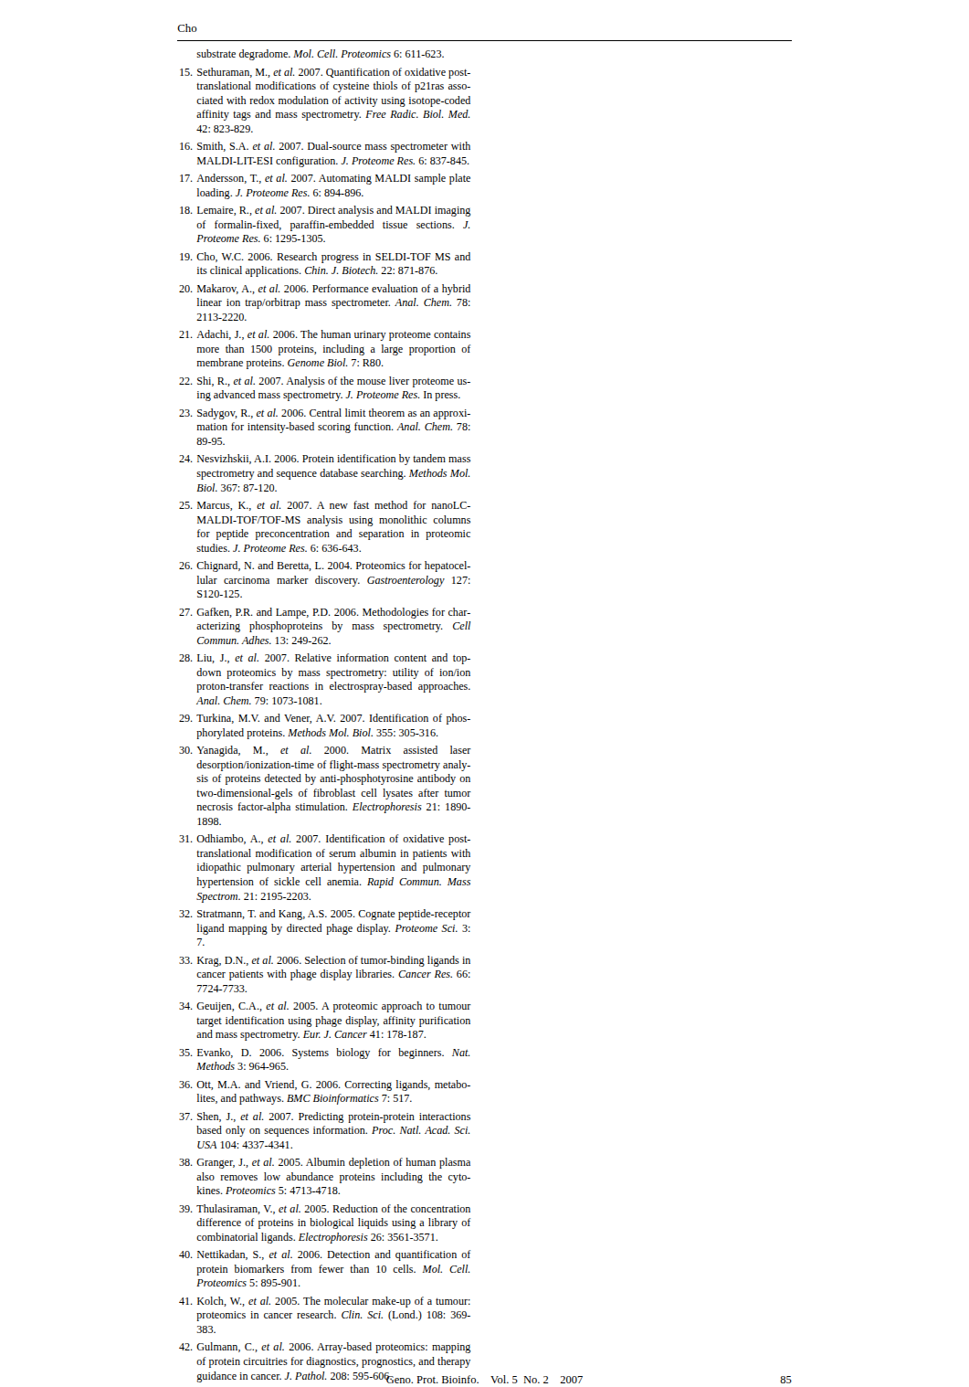Cho
substrate degradome. Mol. Cell. Proteomics 6: 611-623.
15. Sethuraman, M., et al. 2007. Quantification of oxidative posttranslational modifications of cysteine thiols of p21ras associated with redox modulation of activity using isotope-coded affinity tags and mass spectrometry. Free Radic. Biol. Med. 42: 823-829.
16. Smith, S.A. et al. 2007. Dual-source mass spectrometer with MALDI-LIT-ESI configuration. J. Proteome Res. 6: 837-845.
17. Andersson, T., et al. 2007. Automating MALDI sample plate loading. J. Proteome Res. 6: 894-896.
18. Lemaire, R., et al. 2007. Direct analysis and MALDI imaging of formalin-fixed, paraffin-embedded tissue sections. J. Proteome Res. 6: 1295-1305.
19. Cho, W.C. 2006. Research progress in SELDI-TOF MS and its clinical applications. Chin. J. Biotech. 22: 871-876.
20. Makarov, A., et al. 2006. Performance evaluation of a hybrid linear ion trap/orbitrap mass spectrometer. Anal. Chem. 78: 2113-2220.
21. Adachi, J., et al. 2006. The human urinary proteome contains more than 1500 proteins, including a large proportion of membrane proteins. Genome Biol. 7: R80.
22. Shi, R., et al. 2007. Analysis of the mouse liver proteome using advanced mass spectrometry. J. Proteome Res. In press.
23. Sadygov, R., et al. 2006. Central limit theorem as an approximation for intensity-based scoring function. Anal. Chem. 78: 89-95.
24. Nesvizhskii, A.I. 2006. Protein identification by tandem mass spectrometry and sequence database searching. Methods Mol. Biol. 367: 87-120.
25. Marcus, K., et al. 2007. A new fast method for nanoLC-MALDI-TOF/TOF-MS analysis using monolithic columns for peptide preconcentration and separation in proteomic studies. J. Proteome Res. 6: 636-643.
26. Chignard, N. and Beretta, L. 2004. Proteomics for hepatocellular carcinoma marker discovery. Gastroenterology 127: S120-125.
27. Gafken, P.R. and Lampe, P.D. 2006. Methodologies for characterizing phosphoproteins by mass spectrometry. Cell Commun. Adhes. 13: 249-262.
28. Liu, J., et al. 2007. Relative information content and top-down proteomics by mass spectrometry: utility of ion/ion proton-transfer reactions in electrospray-based approaches. Anal. Chem. 79: 1073-1081.
29. Turkina, M.V. and Vener, A.V. 2007. Identification of phosphorylated proteins. Methods Mol. Biol. 355: 305-316.
30. Yanagida, M., et al. 2000. Matrix assisted laser desorption/ionization-time of flight-mass spectrometry analysis of proteins detected by anti-phosphotyrosine antibody on two-dimensional-gels of fibroblast cell lysates after tumor necrosis factor-alpha stimulation. Electrophoresis 21: 1890-1898.
31. Odhiambo, A., et al. 2007. Identification of oxidative post-translational modification of serum albumin in patients with idiopathic pulmonary arterial hypertension and pulmonary hypertension of sickle cell anemia. Rapid Commun. Mass Spectrom. 21: 2195-2203.
32. Stratmann, T. and Kang, A.S. 2005. Cognate peptide-receptor ligand mapping by directed phage display. Proteome Sci. 3: 7.
33. Krag, D.N., et al. 2006. Selection of tumor-binding ligands in cancer patients with phage display libraries. Cancer Res. 66: 7724-7733.
34. Geuijen, C.A., et al. 2005. A proteomic approach to tumour target identification using phage display, affinity purification and mass spectrometry. Eur. J. Cancer 41: 178-187.
35. Evanko, D. 2006. Systems biology for beginners. Nat. Methods 3: 964-965.
36. Ott, M.A. and Vriend, G. 2006. Correcting ligands, metabolites, and pathways. BMC Bioinformatics 7: 517.
37. Shen, J., et al. 2007. Predicting protein-protein interactions based only on sequences information. Proc. Natl. Acad. Sci. USA 104: 4337-4341.
38. Granger, J., et al. 2005. Albumin depletion of human plasma also removes low abundance proteins including the cytokines. Proteomics 5: 4713-4718.
39. Thulasiraman, V., et al. 2005. Reduction of the concentration difference of proteins in biological liquids using a library of combinatorial ligands. Electrophoresis 26: 3561-3571.
40. Nettikadan, S., et al. 2006. Detection and quantification of protein biomarkers from fewer than 10 cells. Mol. Cell. Proteomics 5: 895-901.
41. Kolch, W., et al. 2005. The molecular make-up of a tumour: proteomics in cancer research. Clin. Sci. (Lond.) 108: 369-383.
42. Gulmann, C., et al. 2006. Array-based proteomics: mapping of protein circuitries for diagnostics, prognostics, and therapy guidance in cancer. J. Pathol. 208: 595-606.
Geno. Prot. Bioinfo. Vol. 5 No. 2 2007
85